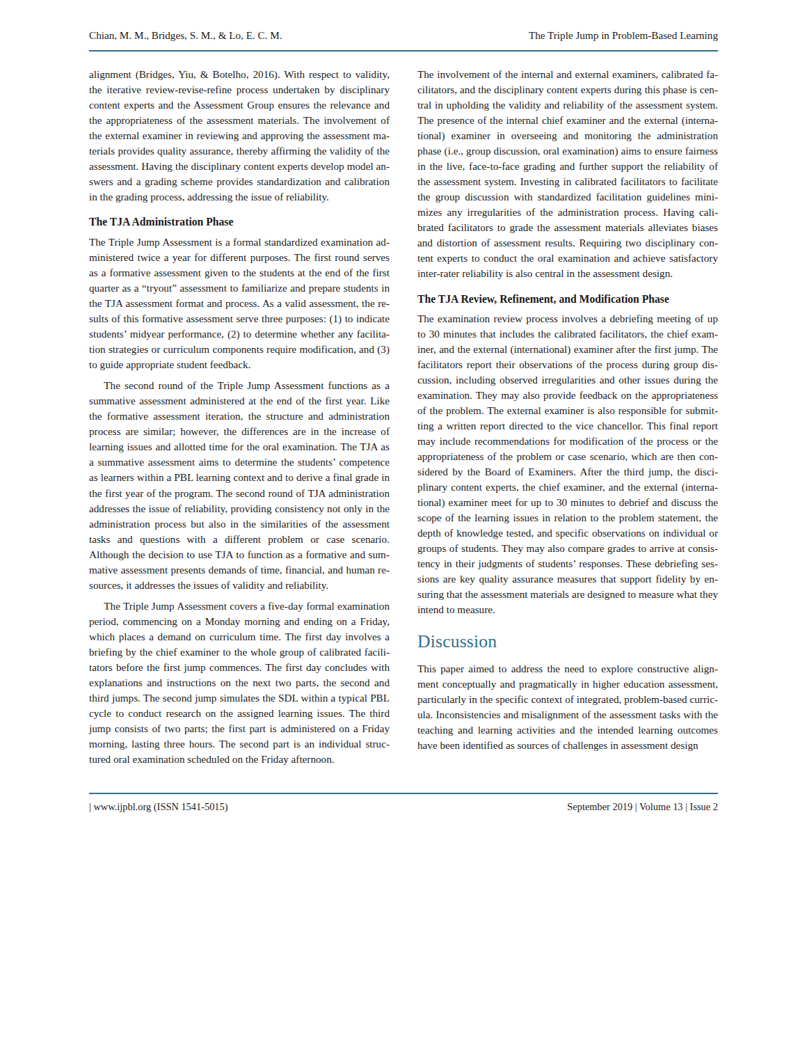Chian, M. M., Bridges, S. M., & Lo, E. C. M. The Triple Jump in Problem-Based Learning
alignment (Bridges, Yiu, & Botelho, 2016). With respect to validity, the iterative review-revise-refine process undertaken by disciplinary content experts and the Assessment Group ensures the relevance and the appropriateness of the assessment materials. The involvement of the external examiner in reviewing and approving the assessment materials provides quality assurance, thereby affirming the validity of the assessment. Having the disciplinary content experts develop model answers and a grading scheme provides standardization and calibration in the grading process, addressing the issue of reliability.
The TJA Administration Phase
The Triple Jump Assessment is a formal standardized examination administered twice a year for different purposes. The first round serves as a formative assessment given to the students at the end of the first quarter as a “tryout” assessment to familiarize and prepare students in the TJA assessment format and process. As a valid assessment, the results of this formative assessment serve three purposes: (1) to indicate students’ midyear performance, (2) to determine whether any facilitation strategies or curriculum components require modification, and (3) to guide appropriate student feedback.
The second round of the Triple Jump Assessment functions as a summative assessment administered at the end of the first year. Like the formative assessment iteration, the structure and administration process are similar; however, the differences are in the increase of learning issues and allotted time for the oral examination. The TJA as a summative assessment aims to determine the students’ competence as learners within a PBL learning context and to derive a final grade in the first year of the program. The second round of TJA administration addresses the issue of reliability, providing consistency not only in the administration process but also in the similarities of the assessment tasks and questions with a different problem or case scenario. Although the decision to use TJA to function as a formative and summative assessment presents demands of time, financial, and human resources, it addresses the issues of validity and reliability.
The Triple Jump Assessment covers a five-day formal examination period, commencing on a Monday morning and ending on a Friday, which places a demand on curriculum time. The first day involves a briefing by the chief examiner to the whole group of calibrated facilitators before the first jump commences. The first day concludes with explanations and instructions on the next two parts, the second and third jumps. The second jump simulates the SDL within a typical PBL cycle to conduct research on the assigned learning issues. The third jump consists of two parts; the first part is administered on a Friday morning, lasting three hours. The second part is an individual structured oral examination scheduled on the Friday afternoon.
The involvement of the internal and external examiners, calibrated facilitators, and the disciplinary content experts during this phase is central in upholding the validity and reliability of the assessment system. The presence of the internal chief examiner and the external (international) examiner in overseeing and monitoring the administration phase (i.e., group discussion, oral examination) aims to ensure fairness in the live, face-to-face grading and further support the reliability of the assessment system. Investing in calibrated facilitators to facilitate the group discussion with standardized facilitation guidelines minimizes any irregularities of the administration process. Having calibrated facilitators to grade the assessment materials alleviates biases and distortion of assessment results. Requiring two disciplinary content experts to conduct the oral examination and achieve satisfactory inter-rater reliability is also central in the assessment design.
The TJA Review, Refinement, and Modification Phase
The examination review process involves a debriefing meeting of up to 30 minutes that includes the calibrated facilitators, the chief examiner, and the external (international) examiner after the first jump. The facilitators report their observations of the process during group discussion, including observed irregularities and other issues during the examination. They may also provide feedback on the appropriateness of the problem. The external examiner is also responsible for submitting a written report directed to the vice chancellor. This final report may include recommendations for modification of the process or the appropriateness of the problem or case scenario, which are then considered by the Board of Examiners. After the third jump, the disciplinary content experts, the chief examiner, and the external (international) examiner meet for up to 30 minutes to debrief and discuss the scope of the learning issues in relation to the problem statement, the depth of knowledge tested, and specific observations on individual or groups of students. They may also compare grades to arrive at consistency in their judgments of students’ responses. These debriefing sessions are key quality assurance measures that support fidelity by ensuring that the assessment materials are designed to measure what they intend to measure.
Discussion
This paper aimed to address the need to explore constructive alignment conceptually and pragmatically in higher education assessment, particularly in the specific context of integrated, problem-based curricula. Inconsistencies and misalignment of the assessment tasks with the teaching and learning activities and the intended learning outcomes have been identified as sources of challenges in assessment design
| www.ijpbl.org (ISSN 1541-5015) September 2019 | Volume 13 | Issue 2